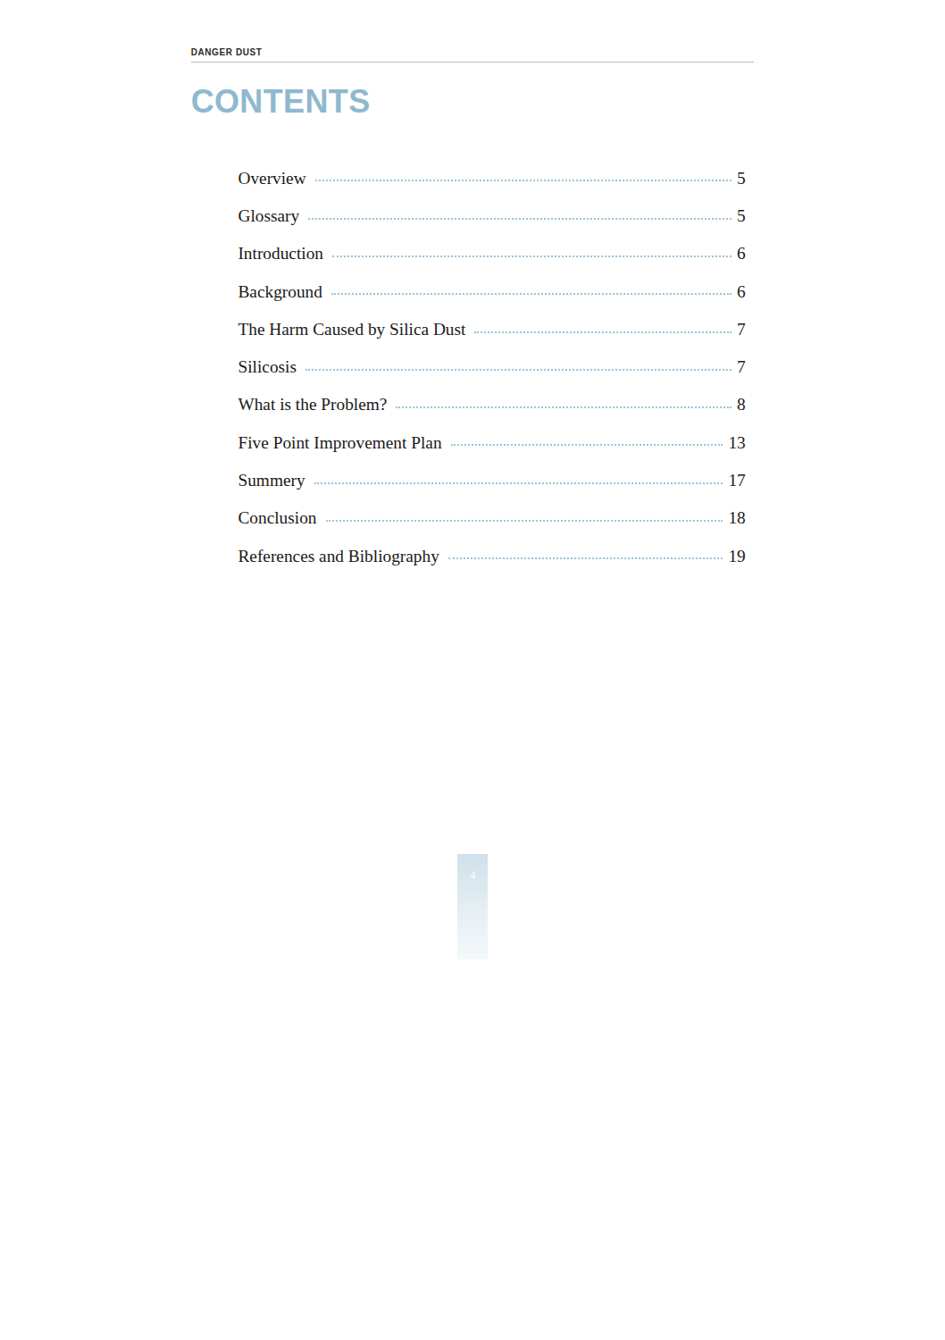DANGER DUST
CONTENTS
Overview 5
Glossary 5
Introduction 6
Background 6
The Harm Caused by Silica Dust 7
Silicosis 7
What is the Problem? 8
Five Point Improvement Plan 13
Summery 17
Conclusion 18
References and Bibliography 19
4